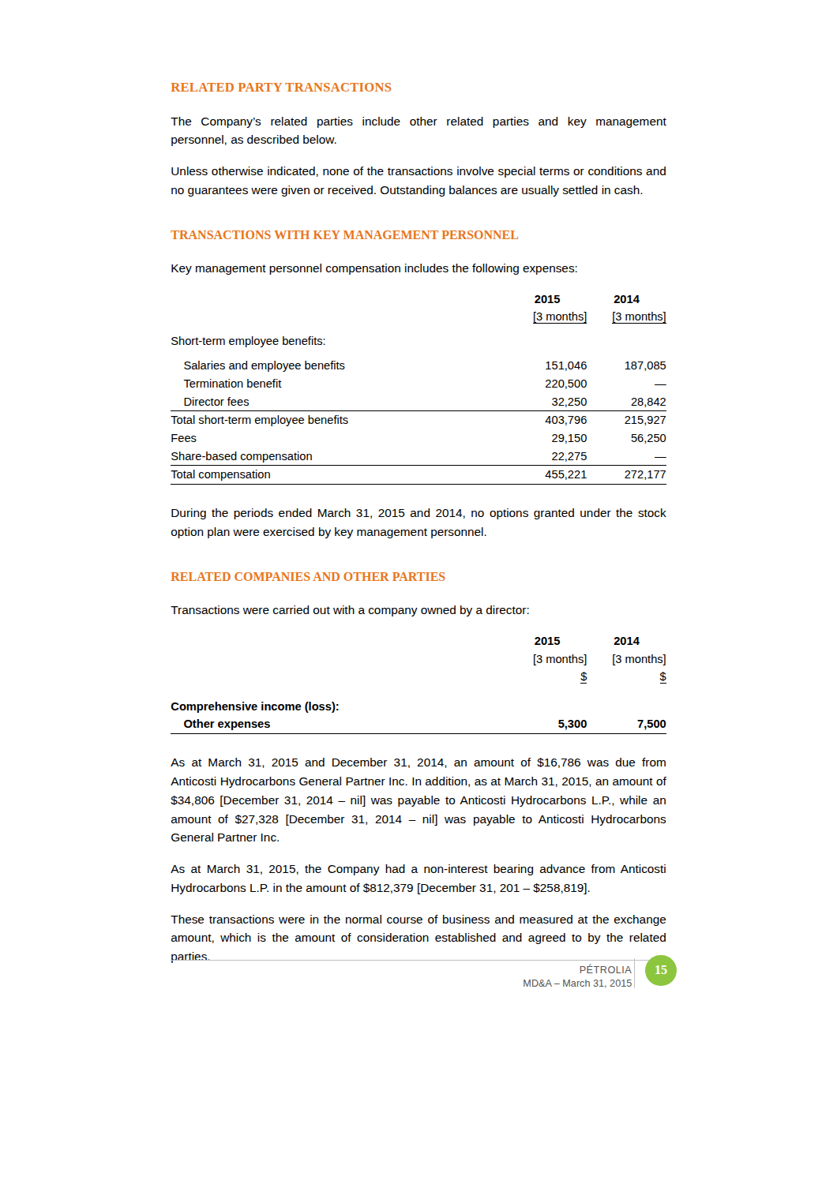Related Party Transactions
The Company’s related parties include other related parties and key management personnel, as described below.
Unless otherwise indicated, none of the transactions involve special terms or conditions and no guarantees were given or received. Outstanding balances are usually settled in cash.
Transactions with Key Management Personnel
Key management personnel compensation includes the following expenses:
| | | 2015 | 2014 |
| | | [3 months] | [3 months] |
| Short-term employee benefits: | | | |
| Salaries and employee benefits | | 151,046 | 187,085 |
| Termination benefit | | 220,500 | — |
| Director fees | | 32,250 | 28,842 |
| Total short-term employee benefits | | 403,796 | 215,927 |
| Fees | | 29,150 | 56,250 |
| Share-based compensation | | 22,275 | — |
| Total compensation | | 455,221 | 272,177 |
During the periods ended March 31, 2015 and 2014, no options granted under the stock option plan were exercised by key management personnel.
Related Companies and Other Parties
Transactions were carried out with a company owned by a director:
| | | 2015 | 2014 |
| | | [3 months] | [3 months] |
| | | $ | $ |
| Comprehensive income (loss): | | | |
| Other expenses | | 5,300 | 7,500 |
As at March 31, 2015 and December 31, 2014, an amount of $16,786 was due from Anticosti Hydrocarbons General Partner Inc. In addition, as at March 31, 2015, an amount of $34,806 [December 31, 2014 – nil] was payable to Anticosti Hydrocarbons L.P., while an amount of $27,328 [December 31, 2014 – nil] was payable to Anticosti Hydrocarbons General Partner Inc.
As at March 31, 2015, the Company had a non-interest bearing advance from Anticosti Hydrocarbons L.P. in the amount of $812,379 [December 31, 201 – $258,819].
These transactions were in the normal course of business and measured at the exchange amount, which is the amount of consideration established and agreed to by the related parties.
PÉTROLIA
MD&A – March 31, 2015
15